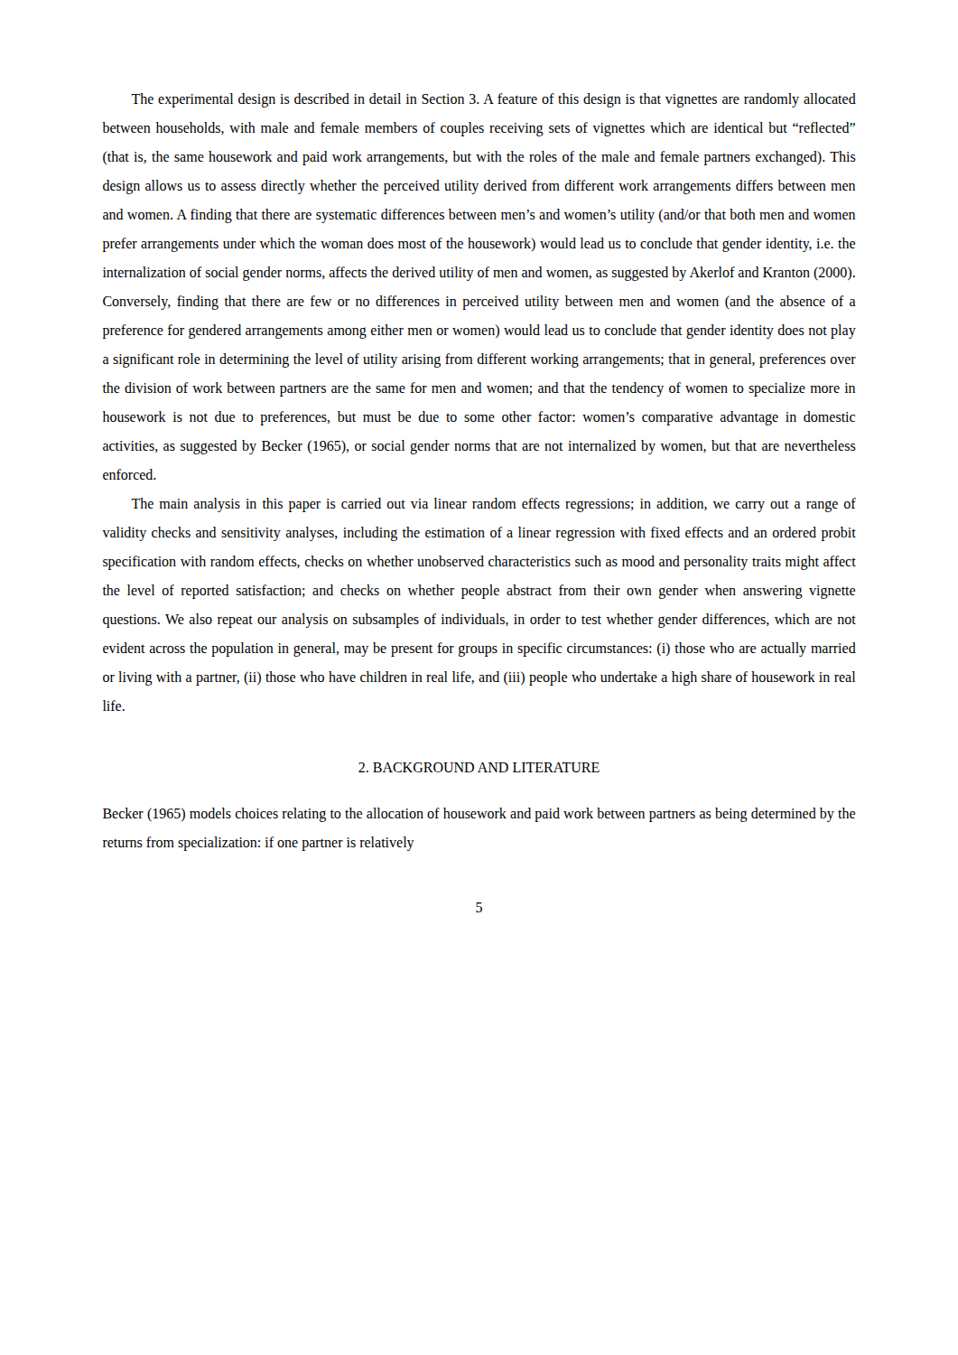The experimental design is described in detail in Section 3. A feature of this design is that vignettes are randomly allocated between households, with male and female members of couples receiving sets of vignettes which are identical but “reflected” (that is, the same housework and paid work arrangements, but with the roles of the male and female partners exchanged). This design allows us to assess directly whether the perceived utility derived from different work arrangements differs between men and women. A finding that there are systematic differences between men’s and women’s utility (and/or that both men and women prefer arrangements under which the woman does most of the housework) would lead us to conclude that gender identity, i.e. the internalization of social gender norms, affects the derived utility of men and women, as suggested by Akerlof and Kranton (2000). Conversely, finding that there are few or no differences in perceived utility between men and women (and the absence of a preference for gendered arrangements among either men or women) would lead us to conclude that gender identity does not play a significant role in determining the level of utility arising from different working arrangements; that in general, preferences over the division of work between partners are the same for men and women; and that the tendency of women to specialize more in housework is not due to preferences, but must be due to some other factor: women’s comparative advantage in domestic activities, as suggested by Becker (1965), or social gender norms that are not internalized by women, but that are nevertheless enforced.
The main analysis in this paper is carried out via linear random effects regressions; in addition, we carry out a range of validity checks and sensitivity analyses, including the estimation of a linear regression with fixed effects and an ordered probit specification with random effects, checks on whether unobserved characteristics such as mood and personality traits might affect the level of reported satisfaction; and checks on whether people abstract from their own gender when answering vignette questions. We also repeat our analysis on subsamples of individuals, in order to test whether gender differences, which are not evident across the population in general, may be present for groups in specific circumstances: (i) those who are actually married or living with a partner, (ii) those who have children in real life, and (iii) people who undertake a high share of housework in real life.
2. Background and Literature
Becker (1965) models choices relating to the allocation of housework and paid work between partners as being determined by the returns from specialization: if one partner is relatively
5